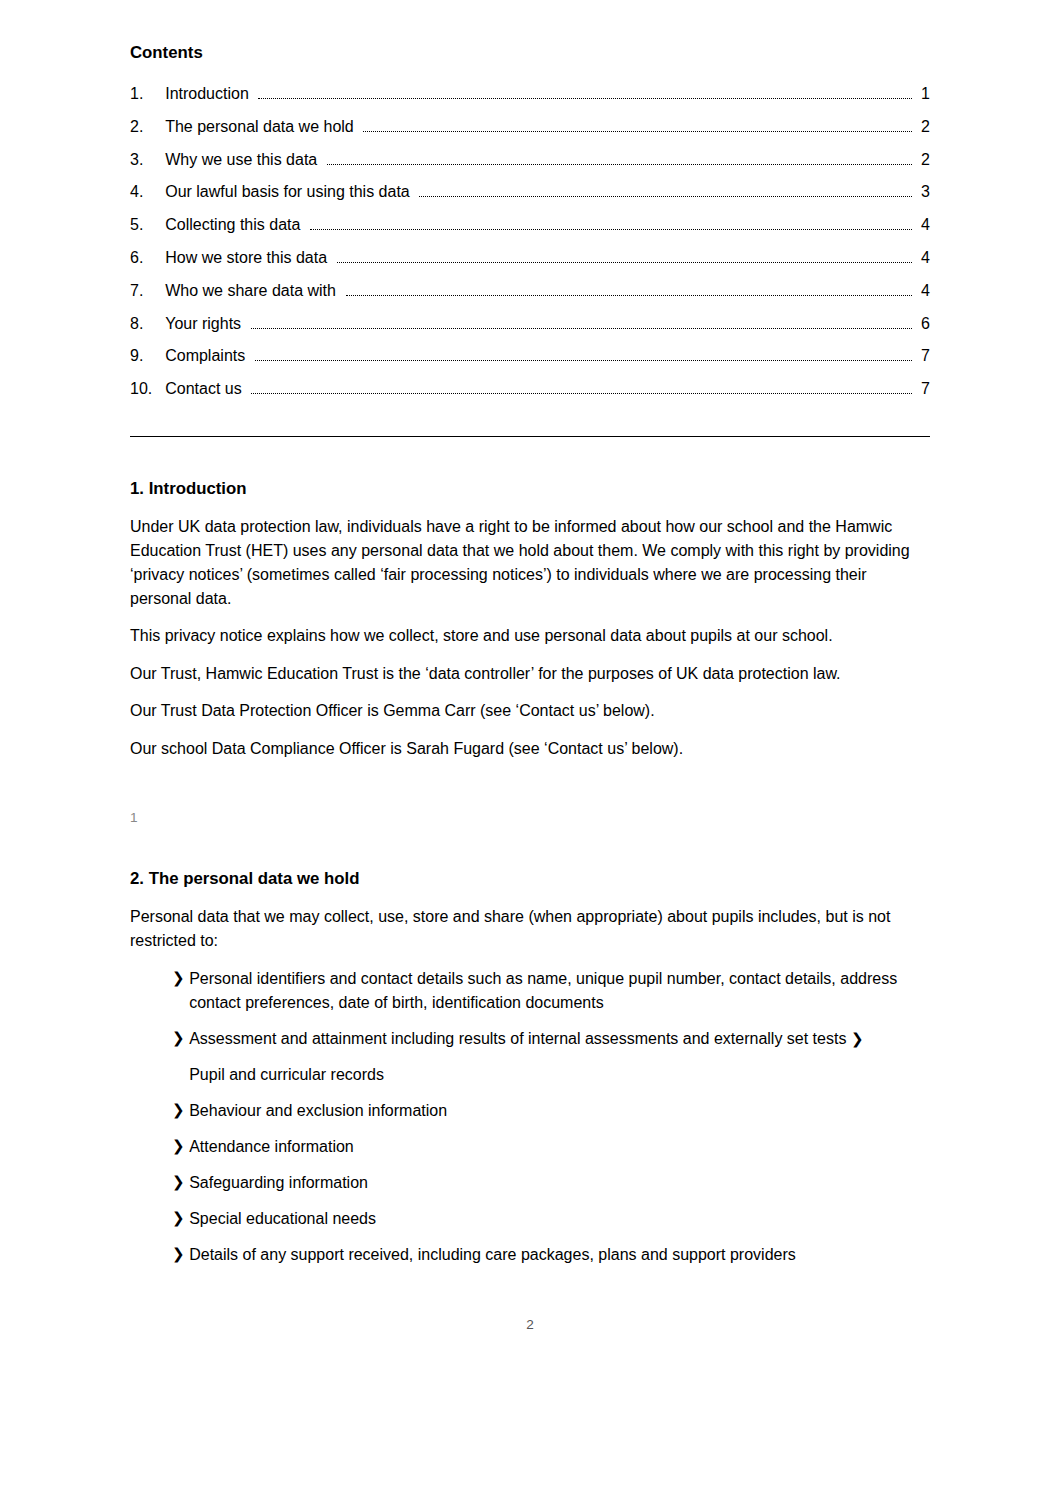Contents
1. Introduction 1
2. The personal data we hold 2
3. Why we use this data 2
4. Our lawful basis for using this data 3
5. Collecting this data 4
6. How we store this data 4
7. Who we share data with 4
8. Your rights 6
9. Complaints 7
10. Contact us 7
1. Introduction
Under UK data protection law, individuals have a right to be informed about how our school and the Hamwic Education Trust (HET) uses any personal data that we hold about them. We comply with this right by providing ‘privacy notices’ (sometimes called ‘fair processing notices’) to individuals where we are processing their personal data.
This privacy notice explains how we collect, store and use personal data about pupils at our school.
Our Trust, Hamwic Education Trust is the ‘data controller’ for the purposes of UK data protection law.
Our Trust Data Protection Officer is Gemma Carr (see ‘Contact us’ below).
Our school Data Compliance Officer is Sarah Fugard (see ‘Contact us’ below).
1
2. The personal data we hold
Personal data that we may collect, use, store and share (when appropriate) about pupils includes, but is not restricted to:
Personal identifiers and contact details such as name, unique pupil number, contact details, address contact preferences, date of birth, identification documents
Assessment and attainment including results of internal assessments and externally set tests ❯
Pupil and curricular records
Behaviour and exclusion information
Attendance information
Safeguarding information
Special educational needs
Details of any support received, including care packages, plans and support providers
2